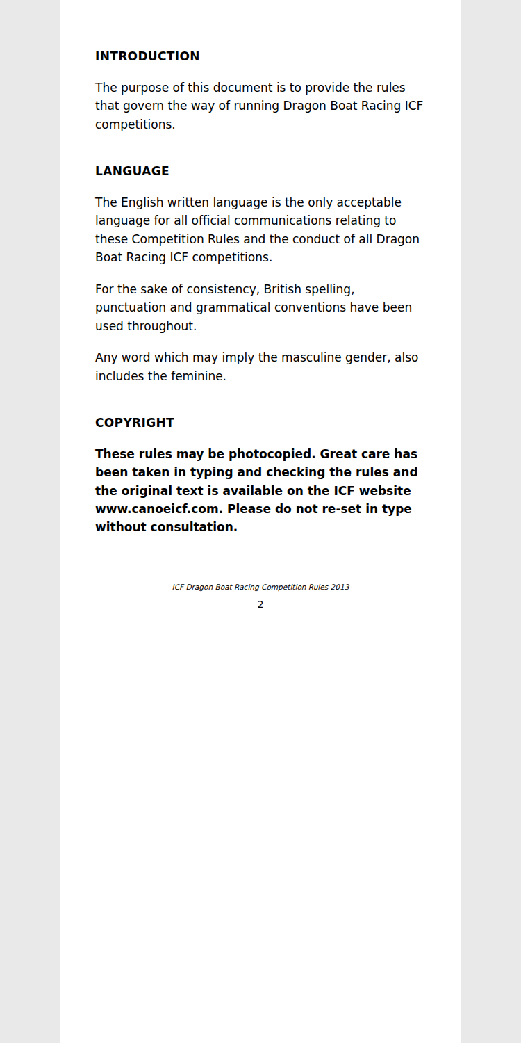INTRODUCTION
The purpose of this document is to provide the rules that govern the way of running Dragon Boat Racing ICF competitions.
LANGUAGE
The English written language is the only acceptable language for all official communications relating to these Competition Rules and the conduct of all Dragon Boat Racing ICF competitions.
For the sake of consistency, British spelling, punctuation and grammatical conventions have been used throughout.
Any word which may imply the masculine gender, also includes the feminine.
COPYRIGHT
These rules may be photocopied. Great care has been taken in typing and checking the rules and the original text is available on the ICF website www.canoeicf.com. Please do not re-set in type without consultation.
ICF Dragon Boat Racing Competition Rules 2013 2